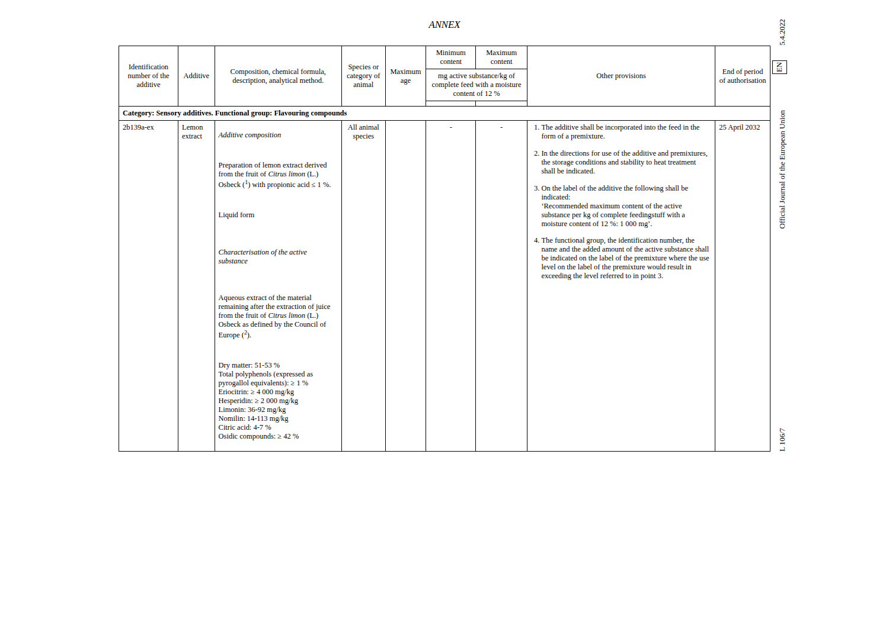5.4.2022
EN
Official Journal of the European Union
L 106/7
ANNEX
| Identification number of the additive | Additive | Composition, chemical formula, description, analytical method. | Species or category of animal | Maximum age | Minimum content | Maximum content | Other provisions | End of period of authorisation |
| --- | --- | --- | --- | --- | --- | --- | --- | --- |
| mg active substance/kg of complete feed with a moisture content of 12 % |
| Category: Sensory additives. Functional group: Flavouring compounds |
| 2b139a-ex | Lemon extract | Additive composition Preparation of lemon extract derived from the fruit of Citrus limon (L.) Osbeck ( 1 ) with propionic acid ≤ 1 %. Liquid form Characterisation of the active substance Aqueous extract of the material remaining after the extraction of juice from the fruit of Citrus limon (L.) Osbeck as defined by the Council of Europe ( 2 ). Dry matter: 51-53 % Total polyphenols (expressed as pyrogallol equivalents): ≥ 1 % Eriocitrin: ≥ 4 000 mg/kg Hesperidin: ≥ 2 000 mg/kg Limonin: 36-92 mg/kg Nomilin: 14-113 mg/kg Citric acid: 4-7 % Osidic compounds: ≥ 42 % | All animal species | | - | - | The additive shall be incorporated into the feed in the form of a premixture. In the directions for use of the additive and premixtures, the storage conditions and stability to heat treatment shall be indicated. On the label of the additive the following shall be indicated: ‘Recommended maximum content of the active substance per kg of complete feedingstuff with a moisture content of 12 %: 1 000 mg’. The functional group, the identification number, the name and the added amount of the active substance shall be indicated on the label of the premixture where the use level on the label of the premixture would result in exceeding the level referred to in point 3. | 25 April 2032 |